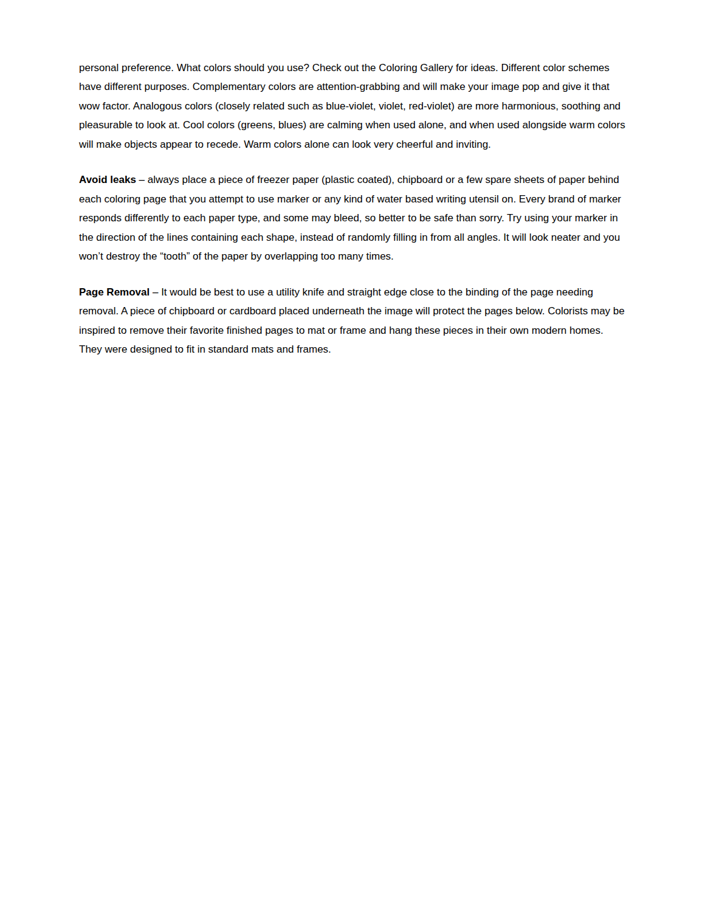personal preference. What colors should you use? Check out the Coloring Gallery for ideas. Different color schemes have different purposes. Complementary colors are attention-grabbing and will make your image pop and give it that wow factor. Analogous colors (closely related such as blue-violet, violet, red-violet) are more harmonious, soothing and pleasurable to look at. Cool colors (greens, blues) are calming when used alone, and when used alongside warm colors will make objects appear to recede. Warm colors alone can look very cheerful and inviting.
Avoid leaks – always place a piece of freezer paper (plastic coated), chipboard or a few spare sheets of paper behind each coloring page that you attempt to use marker or any kind of water based writing utensil on. Every brand of marker responds differently to each paper type, and some may bleed, so better to be safe than sorry. Try using your marker in the direction of the lines containing each shape, instead of randomly filling in from all angles. It will look neater and you won’t destroy the “tooth” of the paper by overlapping too many times.
Page Removal – It would be best to use a utility knife and straight edge close to the binding of the page needing removal. A piece of chipboard or cardboard placed underneath the image will protect the pages below. Colorists may be inspired to remove their favorite finished pages to mat or frame and hang these pieces in their own modern homes. They were designed to fit in standard mats and frames.